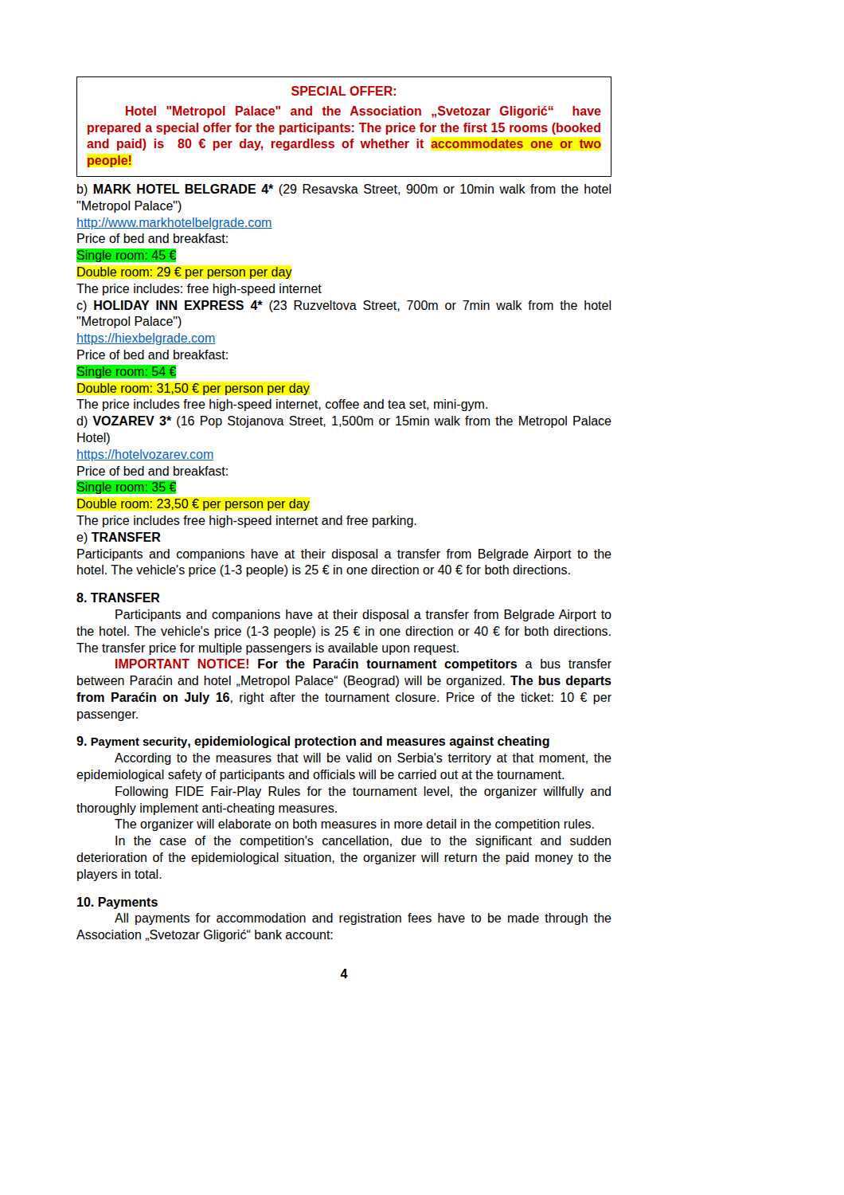SPECIAL OFFER:
Hotel "Metropol Palace" and the Association „Svetozar Gligorić“ have prepared a special offer for the participants: The price for the first 15 rooms (booked and paid) is 80 € per day, regardless of whether it accommodates one or two people!
b) MARK HOTEL BELGRADE 4* (29 Resavska Street, 900m or 10min walk from the hotel "Metropol Palace")
http://www.markhotelbelgrade.com
Price of bed and breakfast:
Single room: 45 €
Double room: 29 € per person per day
The price includes: free high-speed internet
c) HOLIDAY INN EXPRESS 4* (23 Ruzveltova Street, 700m or 7min walk from the hotel "Metropol Palace")
https://hiexbelgrade.com
Price of bed and breakfast:
Single room: 54 €
Double room: 31,50 € per person per day
The price includes free high-speed internet, coffee and tea set, mini-gym.
d) VOZAREV 3* (16 Pop Stojanova Street, 1,500m or 15min walk from the Metropol Palace Hotel)
https://hotelvozarev.com
Price of bed and breakfast:
Single room: 35 €
Double room: 23,50 € per person per day
The price includes free high-speed internet and free parking.
e) TRANSFER
Participants and companions have at their disposal a transfer from Belgrade Airport to the hotel. The vehicle's price (1-3 people) is 25 € in one direction or 40 € for both directions.
8. TRANSFER
Participants and companions have at their disposal a transfer from Belgrade Airport to the hotel. The vehicle's price (1-3 people) is 25 € in one direction or 40 € for both directions. The transfer price for multiple passengers is available upon request.
IMPORTANT NOTICE! For the Paraćin tournament competitors a bus transfer between Paraćin and hotel „Metropol Palace“ (Beograd) will be organized. The bus departs from Paraćin on July 16, right after the tournament closure. Price of the ticket: 10 € per passenger.
9. Payment security, epidemiological protection and measures against cheating
According to the measures that will be valid on Serbia's territory at that moment, the epidemiological safety of participants and officials will be carried out at the tournament.
Following FIDE Fair-Play Rules for the tournament level, the organizer willfully and thoroughly implement anti-cheating measures.
The organizer will elaborate on both measures in more detail in the competition rules.
In the case of the competition's cancellation, due to the significant and sudden deterioration of the epidemiological situation, the organizer will return the paid money to the players in total.
10. Payments
All payments for accommodation and registration fees have to be made through the Association „Svetozar Gligorić“ bank account:
4